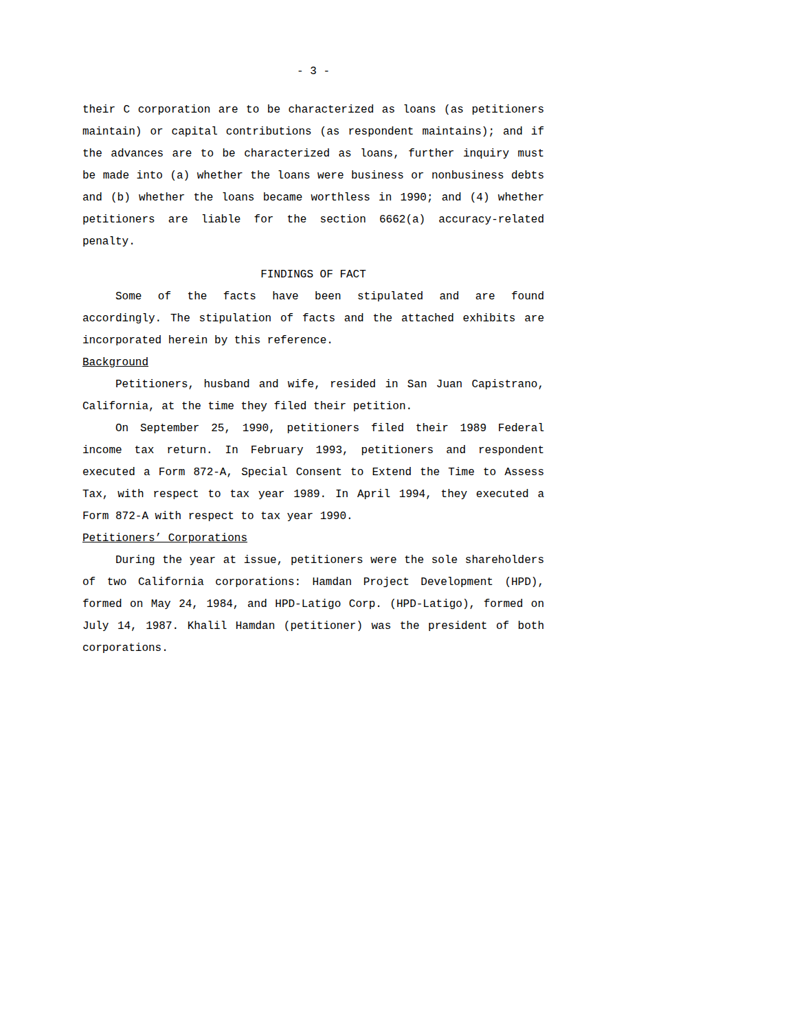- 3 -
their C corporation are to be characterized as loans (as petitioners maintain) or capital contributions (as respondent maintains); and if the advances are to be characterized as loans, further inquiry must be made into (a) whether the loans were business or nonbusiness debts and (b) whether the loans became worthless in 1990; and (4) whether petitioners are liable for the section 6662(a) accuracy-related penalty.
FINDINGS OF FACT
Some of the facts have been stipulated and are found accordingly. The stipulation of facts and the attached exhibits are incorporated herein by this reference.
Background
Petitioners, husband and wife, resided in San Juan Capistrano, California, at the time they filed their petition.
On September 25, 1990, petitioners filed their 1989 Federal income tax return. In February 1993, petitioners and respondent executed a Form 872-A, Special Consent to Extend the Time to Assess Tax, with respect to tax year 1989. In April 1994, they executed a Form 872-A with respect to tax year 1990.
Petitioners’ Corporations
During the year at issue, petitioners were the sole shareholders of two California corporations: Hamdan Project Development (HPD), formed on May 24, 1984, and HPD-Latigo Corp. (HPD-Latigo), formed on July 14, 1987. Khalil Hamdan (petitioner) was the president of both corporations.